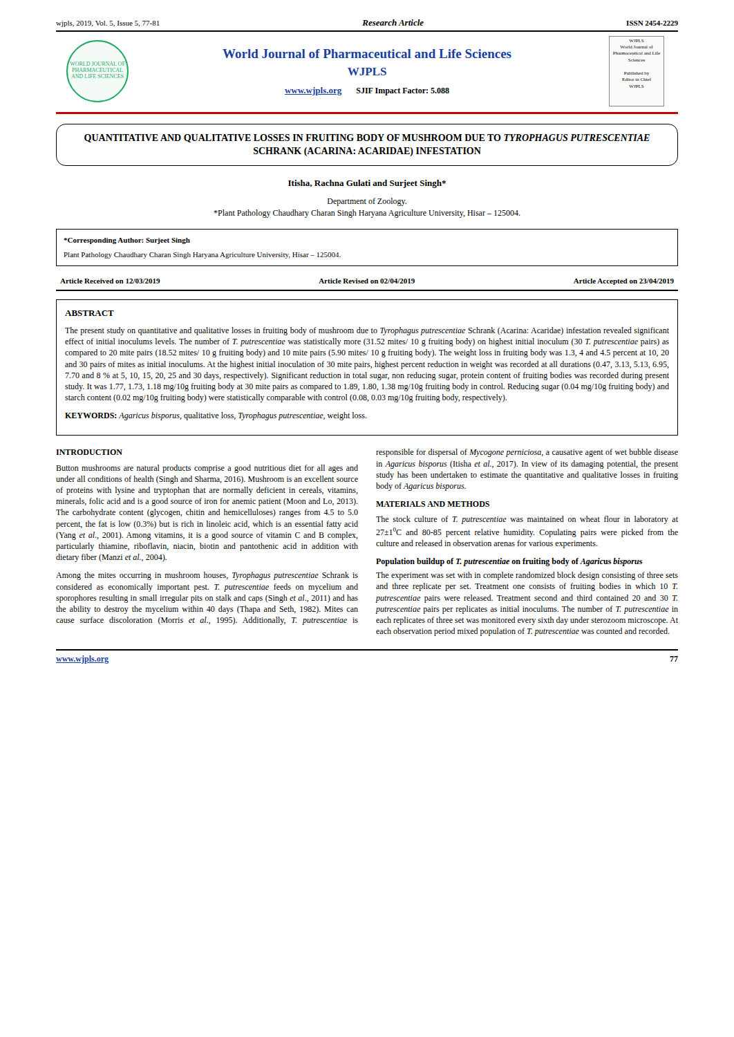wjpls, 2019, Vol. 5, Issue 5, 77-81
Research Article
ISSN 2454-2229
WORLD JOURNAL OF PHARMACEUTICAL AND LIFE SCIENCES
World Journal of Pharmaceutical and Life Sciences
WJPLS
www.wjpls.org SJIF Impact Factor: 5.088
WJPLS
World Journal of Pharmaceutical and Life Sciences
Published by
Editor in Chief
WJPLS
Quantitative and Qualitative Losses in Fruiting Body of Mushroom due to Tyrophagus putrescentiae Schrank (Acarina: Acaridae) Infestation
Itisha, Rachna Gulati and Surjeet Singh*
Department of Zoology.
*Plant Pathology Chaudhary Charan Singh Haryana Agriculture University, Hisar – 125004.
*Corresponding Author: Surjeet Singh
Plant Pathology Chaudhary Charan Singh Haryana Agriculture University, Hisar – 125004.
Article Received on 12/03/2019
Article Revised on 02/04/2019
Article Accepted on 23/04/2019
ABSTRACT
The present study on quantitative and qualitative losses in fruiting body of mushroom due to Tyrophagus putrescentiae Schrank (Acarina: Acaridae) infestation revealed significant effect of initial inoculums levels. The number of T. putrescentiae was statistically more (31.52 mites/ 10 g fruiting body) on highest initial inoculum (30 T. putrescentiae pairs) as compared to 20 mite pairs (18.52 mites/ 10 g fruiting body) and 10 mite pairs (5.90 mites/ 10 g fruiting body). The weight loss in fruiting body was 1.3, 4 and 4.5 percent at 10, 20 and 30 pairs of mites as initial inoculums. At the highest initial inoculation of 30 mite pairs, highest percent reduction in weight was recorded at all durations (0.47, 3.13, 5.13, 6.95, 7.70 and 8 % at 5, 10, 15, 20, 25 and 30 days, respectively). Significant reduction in total sugar, non reducing sugar, protein content of fruiting bodies was recorded during present study. It was 1.77, 1.73, 1.18 mg/10g fruiting body at 30 mite pairs as compared to 1.89, 1.80, 1.38 mg/10g fruiting body in control. Reducing sugar (0.04 mg/10g fruiting body) and starch content (0.02 mg/10g fruiting body) were statistically comparable with control (0.08, 0.03 mg/10g fruiting body, respectively).
KEYWORDS: Agaricus bisporus, qualitative loss, Tyrophagus putrescentiae, weight loss.
Introduction
Button mushrooms are natural products comprise a good nutritious diet for all ages and under all conditions of health (Singh and Sharma, 2016). Mushroom is an excellent source of proteins with lysine and tryptophan that are normally deficient in cereals, vitamins, minerals, folic acid and is a good source of iron for anemic patient (Moon and Lo, 2013). The carbohydrate content (glycogen, chitin and hemicelluloses) ranges from 4.5 to 5.0 percent, the fat is low (0.3%) but is rich in linoleic acid, which is an essential fatty acid (Yang et al., 2001). Among vitamins, it is a good source of vitamin C and B complex, particularly thiamine, riboflavin, niacin, biotin and pantothenic acid in addition with dietary fiber (Manzi et al., 2004).
Among the mites occurring in mushroom houses, Tyrophagus putrescentiae Schrank is considered as economically important pest. T. putrescentiae feeds on mycelium and sporophores resulting in small irregular pits on stalk and caps (Singh et al., 2011) and has the ability to destroy the mycelium within 40 days (Thapa and Seth, 1982). Mites can cause surface discoloration (Morris et al., 1995). Additionally, T. putrescentiae is responsible for dispersal of Mycogone perniciosa, a causative agent of wet bubble disease in Agaricus bisporus (Itisha et al., 2017). In view of its damaging potential, the present study has been undertaken to estimate the quantitative and qualitative losses in fruiting body of Agaricus bisporus.
Materials and Methods
The stock culture of T. putrescentiae was maintained on wheat flour in laboratory at 27±10C and 80-85 percent relative humidity. Copulating pairs were picked from the culture and released in observation arenas for various experiments.
Population buildup of T. putrescentiae on fruiting body of Agaricus bisporus
The experiment was set with in complete randomized block design consisting of three sets and three replicate per set. Treatment one consists of fruiting bodies in which 10 T. putrescentiae pairs were released. Treatment second and third contained 20 and 30 T. putrescentiae pairs per replicates as initial inoculums. The number of T. putrescentiae in each replicates of three set was monitored every sixth day under sterozoom microscope. At each observation period mixed population of T. putrescentiae was counted and recorded.
www.wjpls.org
77